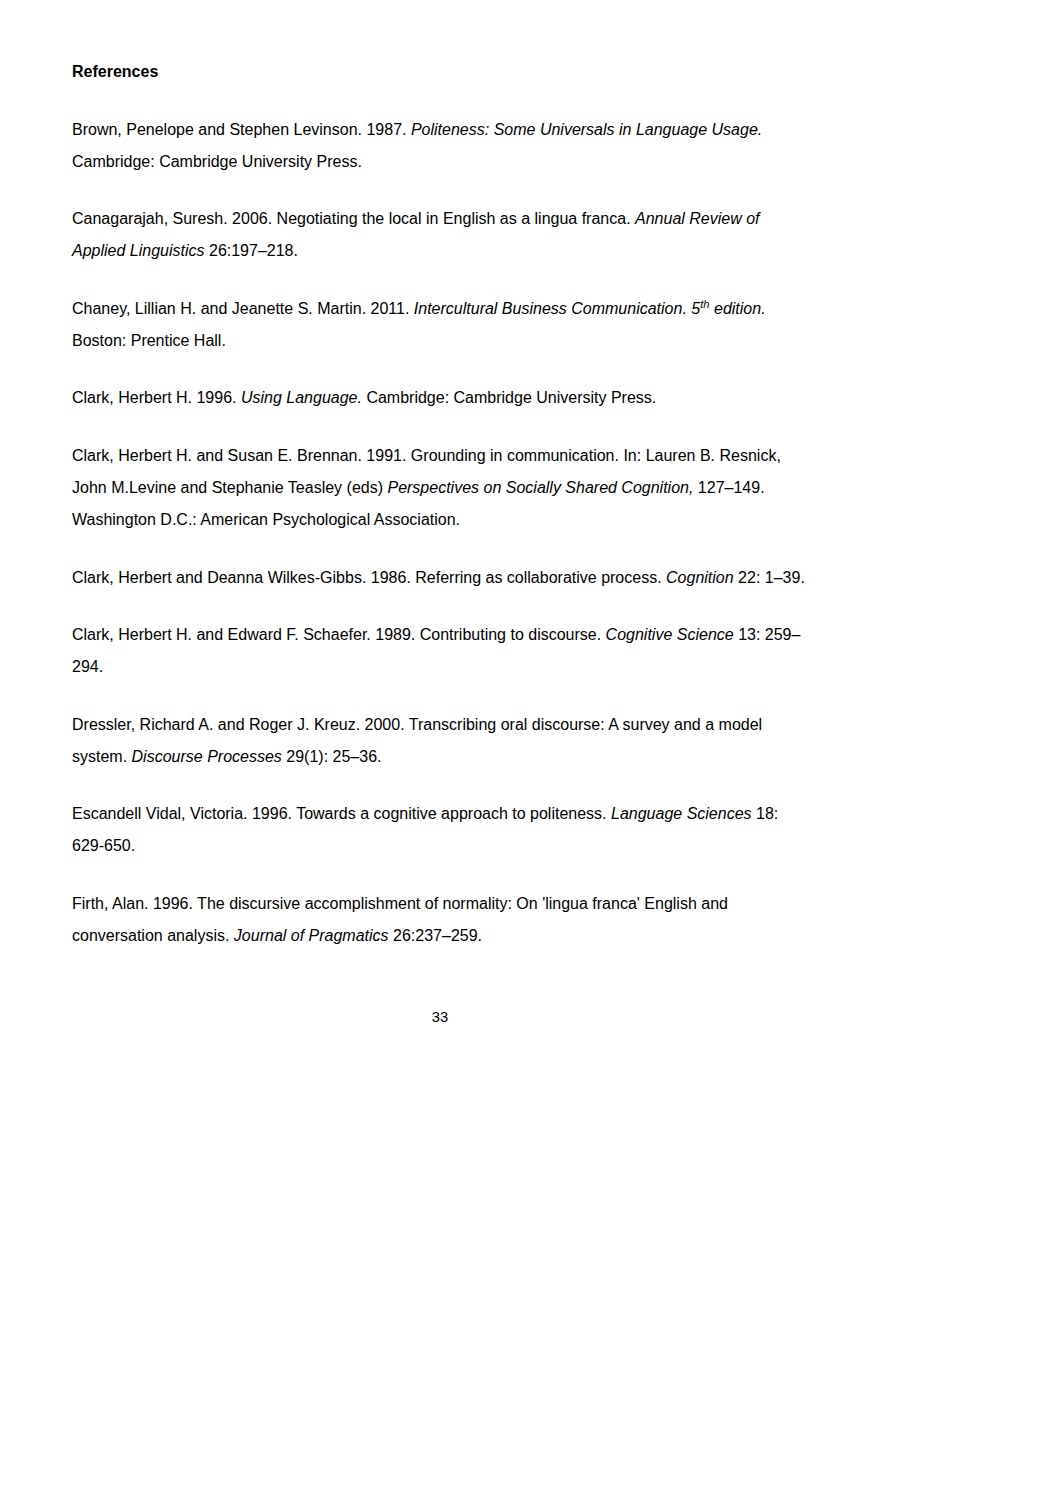References
Brown, Penelope and Stephen Levinson. 1987. Politeness: Some Universals in Language Usage. Cambridge: Cambridge University Press.
Canagarajah, Suresh. 2006. Negotiating the local in English as a lingua franca. Annual Review of Applied Linguistics 26:197–218.
Chaney, Lillian H. and Jeanette S. Martin. 2011. Intercultural Business Communication. 5th edition. Boston: Prentice Hall.
Clark, Herbert H. 1996. Using Language. Cambridge: Cambridge University Press.
Clark, Herbert H. and Susan E. Brennan. 1991. Grounding in communication. In: Lauren B. Resnick, John M.Levine and Stephanie Teasley (eds) Perspectives on Socially Shared Cognition, 127–149. Washington D.C.: American Psychological Association.
Clark, Herbert and Deanna Wilkes-Gibbs. 1986. Referring as collaborative process. Cognition 22: 1–39.
Clark, Herbert H. and Edward F. Schaefer. 1989. Contributing to discourse. Cognitive Science 13: 259–294.
Dressler, Richard A. and Roger J. Kreuz. 2000. Transcribing oral discourse: A survey and a model system. Discourse Processes 29(1): 25–36.
Escandell Vidal, Victoria. 1996. Towards a cognitive approach to politeness. Language Sciences 18: 629-650.
Firth, Alan. 1996. The discursive accomplishment of normality: On 'lingua franca' English and conversation analysis. Journal of Pragmatics 26:237–259.
33